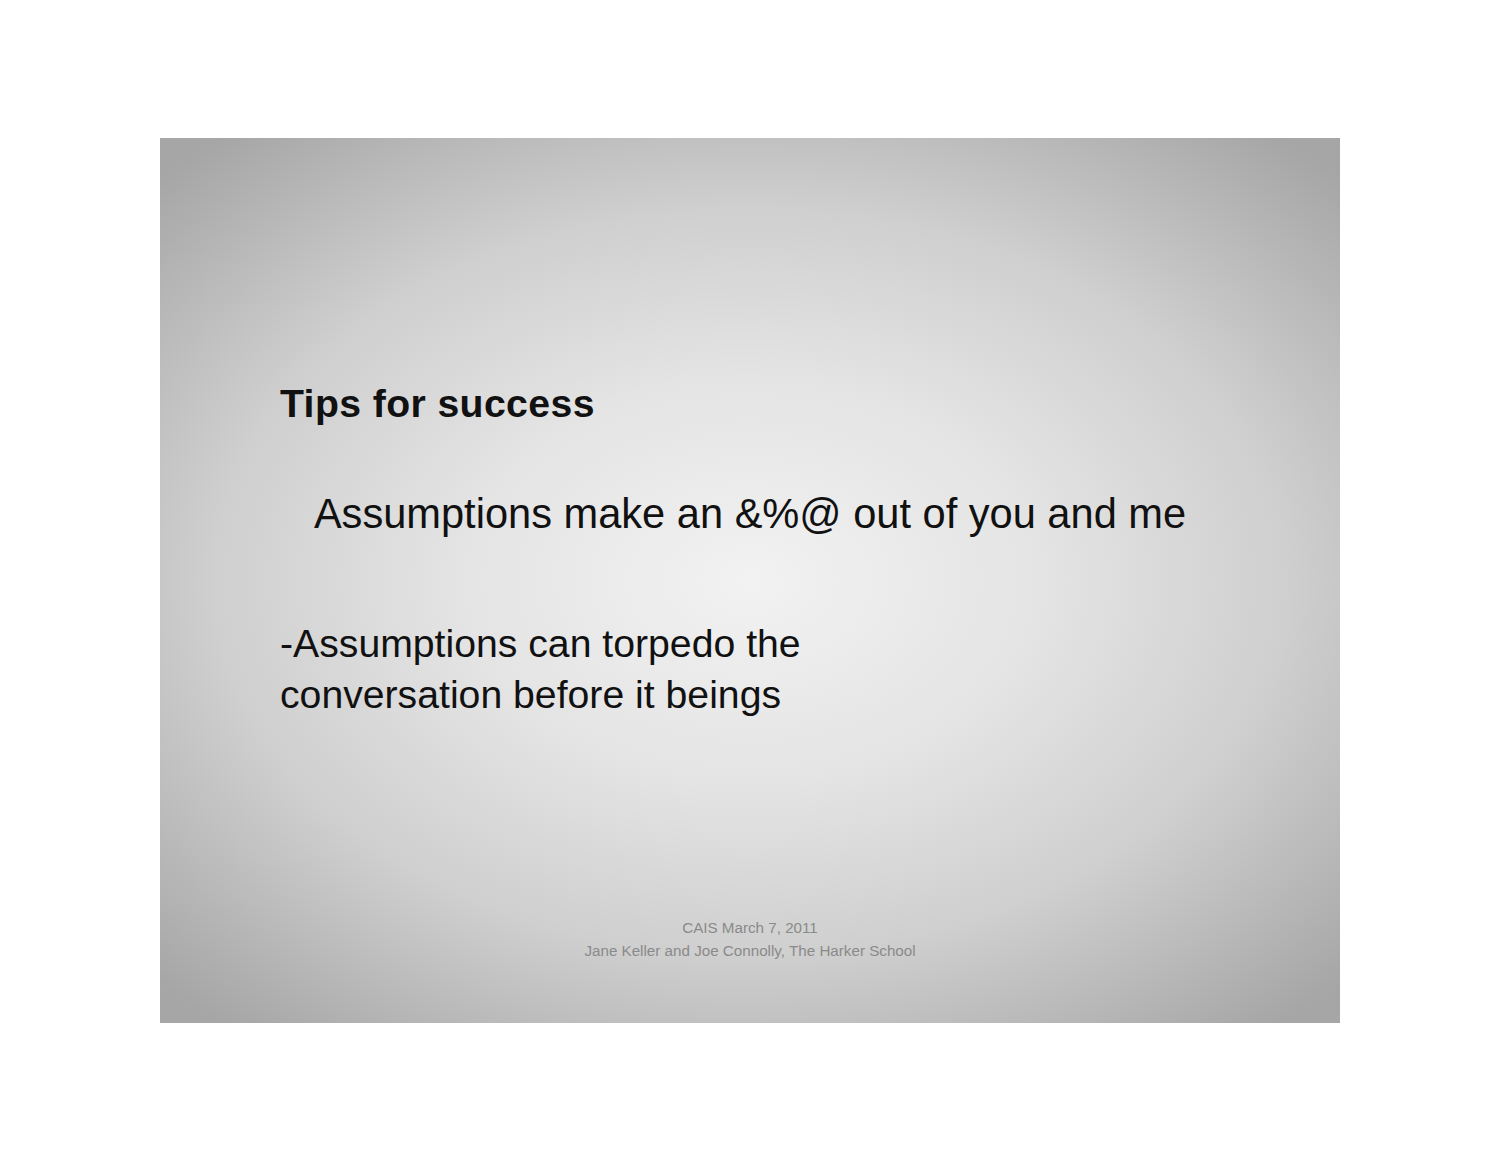Tips for success
Assumptions make an &%@ out of you and me
-Assumptions can torpedo the conversation before it beings
CAIS March 7, 2011
Jane Keller and Joe Connolly, The Harker School